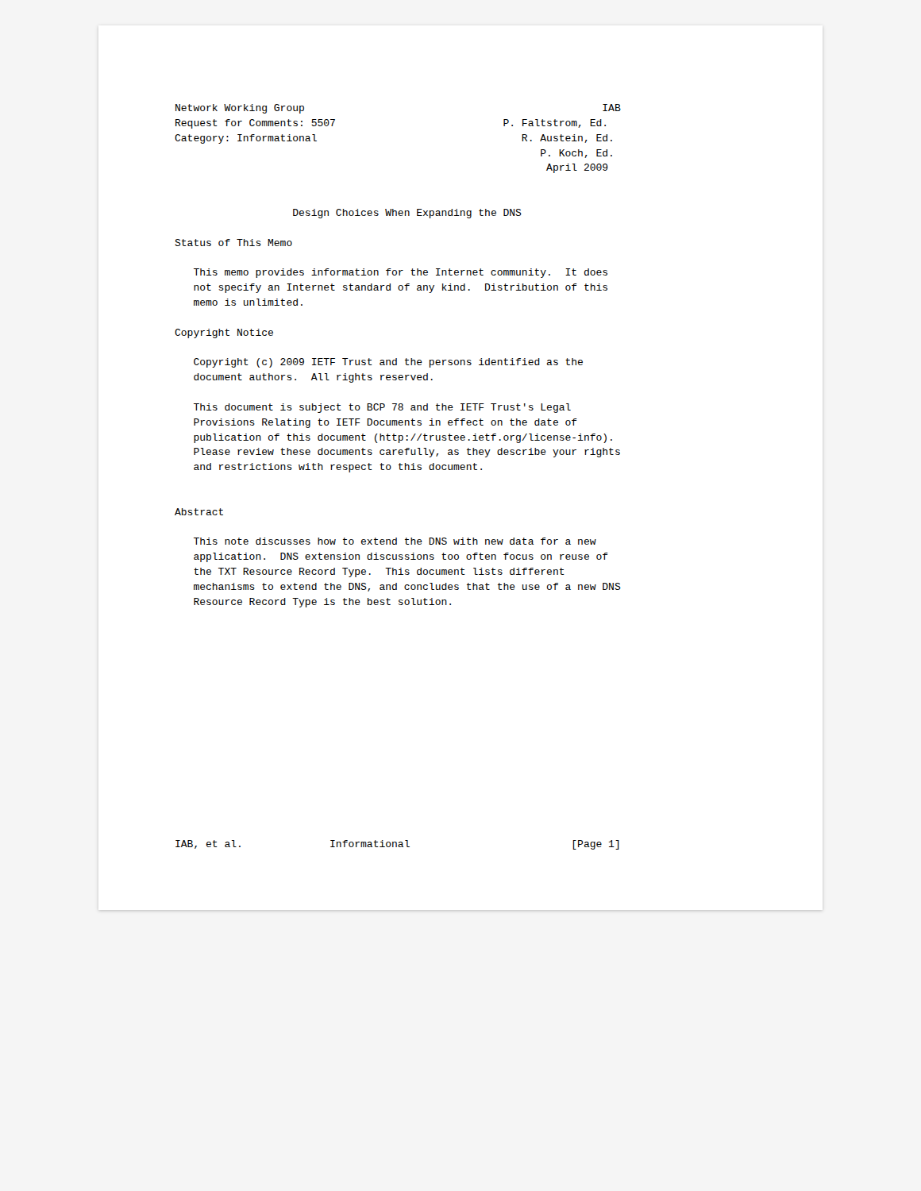Network Working Group                                                IAB
Request for Comments: 5507                           P. Faltstrom, Ed.
Category: Informational                                 R. Austein, Ed.
                                                           P. Koch, Ed.
                                                            April 2009


                   Design Choices When Expanding the DNS

Status of This Memo

   This memo provides information for the Internet community.  It does
   not specify an Internet standard of any kind.  Distribution of this
   memo is unlimited.

Copyright Notice

   Copyright (c) 2009 IETF Trust and the persons identified as the
   document authors.  All rights reserved.

   This document is subject to BCP 78 and the IETF Trust's Legal
   Provisions Relating to IETF Documents in effect on the date of
   publication of this document (http://trustee.ietf.org/license-info).
   Please review these documents carefully, as they describe your rights
   and restrictions with respect to this document.


Abstract

   This note discusses how to extend the DNS with new data for a new
   application.  DNS extension discussions too often focus on reuse of
   the TXT Resource Record Type.  This document lists different
   mechanisms to extend the DNS, and concludes that the use of a new DNS
   Resource Record Type is the best solution.
IAB, et al.              Informational                          [Page 1]